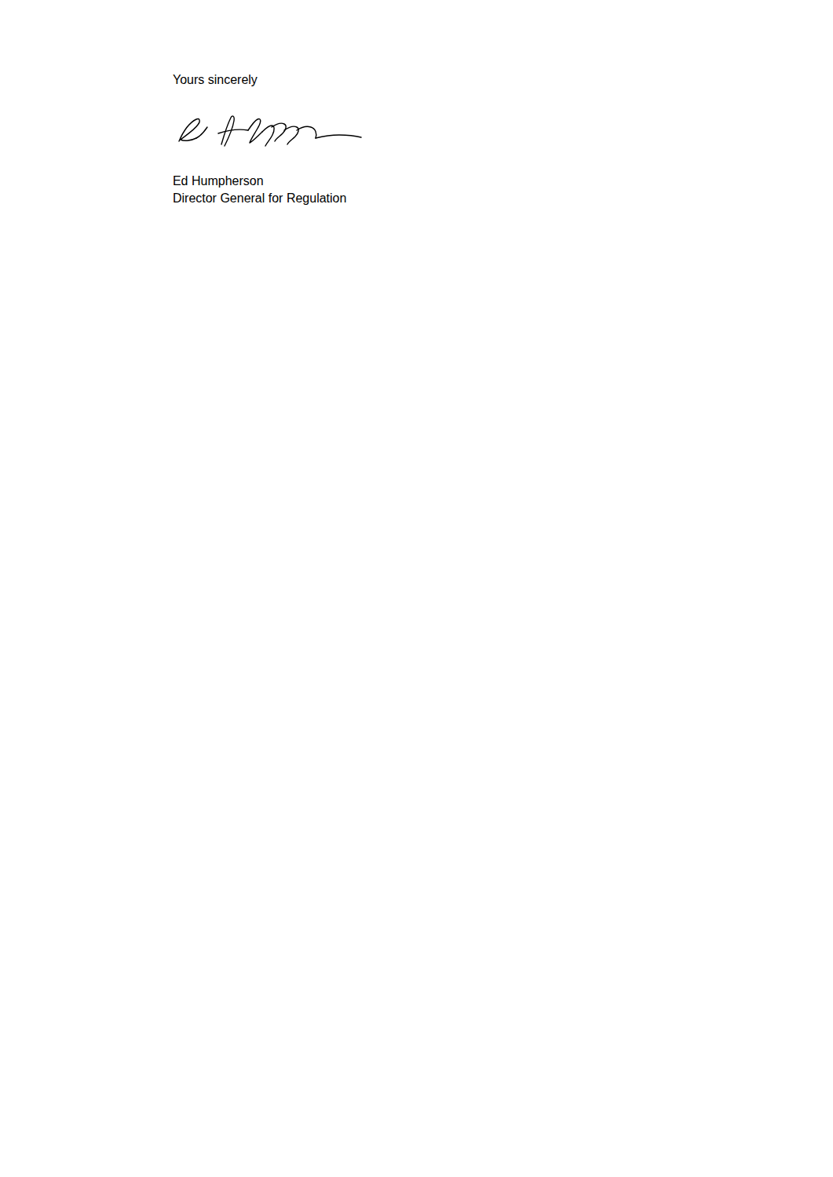Yours sincerely
Ed Humpherson Director General for Regulation